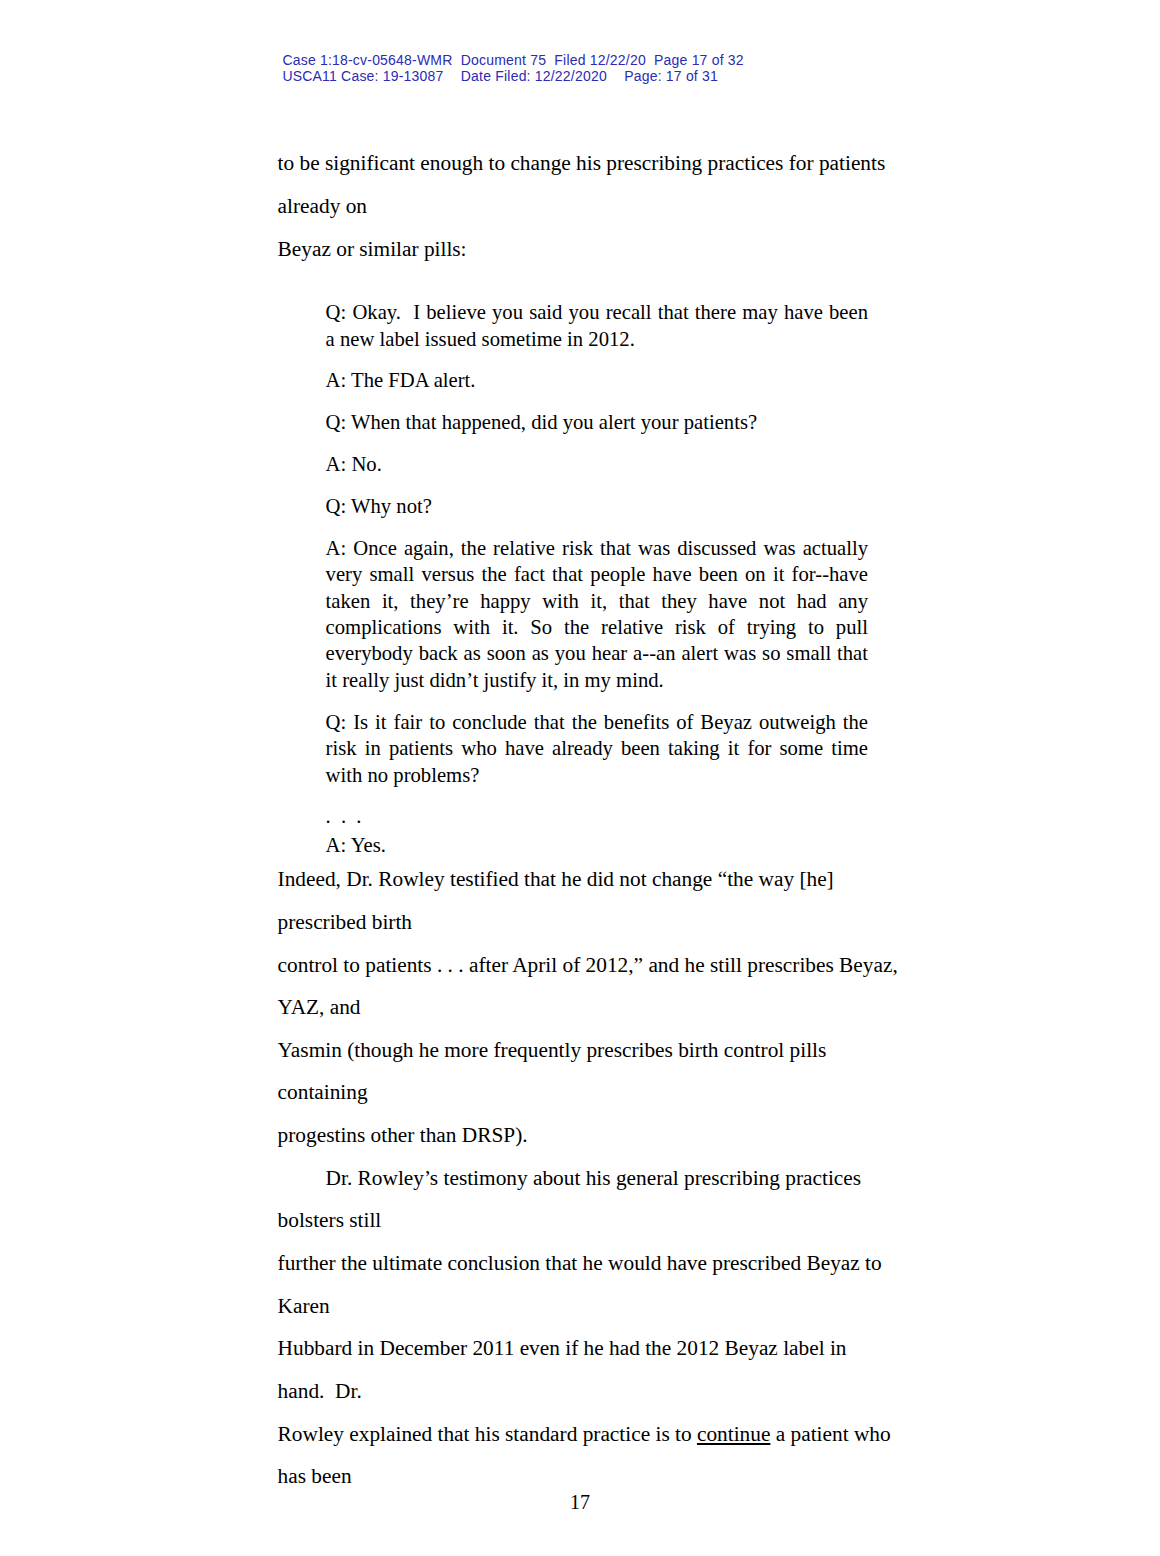Case 1:18-cv-05648-WMR Document 75 Filed 12/22/20 Page 17 of 32
USCA11 Case: 19-13087 Date Filed: 12/22/2020 Page: 17 of 31
to be significant enough to change his prescribing practices for patients already on
Beyaz or similar pills:
Q: Okay. I believe you said you recall that there may have been a new label issued sometime in 2012.
A: The FDA alert.
Q: When that happened, did you alert your patients?
A: No.
Q: Why not?
A: Once again, the relative risk that was discussed was actually very small versus the fact that people have been on it for--have taken it, they’re happy with it, that they have not had any complications with it. So the relative risk of trying to pull everybody back as soon as you hear a--an alert was so small that it really just didn’t justify it, in my mind.
Q: Is it fair to conclude that the benefits of Beyaz outweigh the risk in patients who have already been taking it for some time with no problems?
. . .
A: Yes.
Indeed, Dr. Rowley testified that he did not change “the way [he] prescribed birth
control to patients . . . after April of 2012,” and he still prescribes Beyaz, YAZ, and
Yasmin (though he more frequently prescribes birth control pills containing
progestins other than DRSP).
Dr. Rowley’s testimony about his general prescribing practices bolsters still
further the ultimate conclusion that he would have prescribed Beyaz to Karen
Hubbard in December 2011 even if he had the 2012 Beyaz label in hand. Dr.
Rowley explained that his standard practice is to continue a patient who has been
17